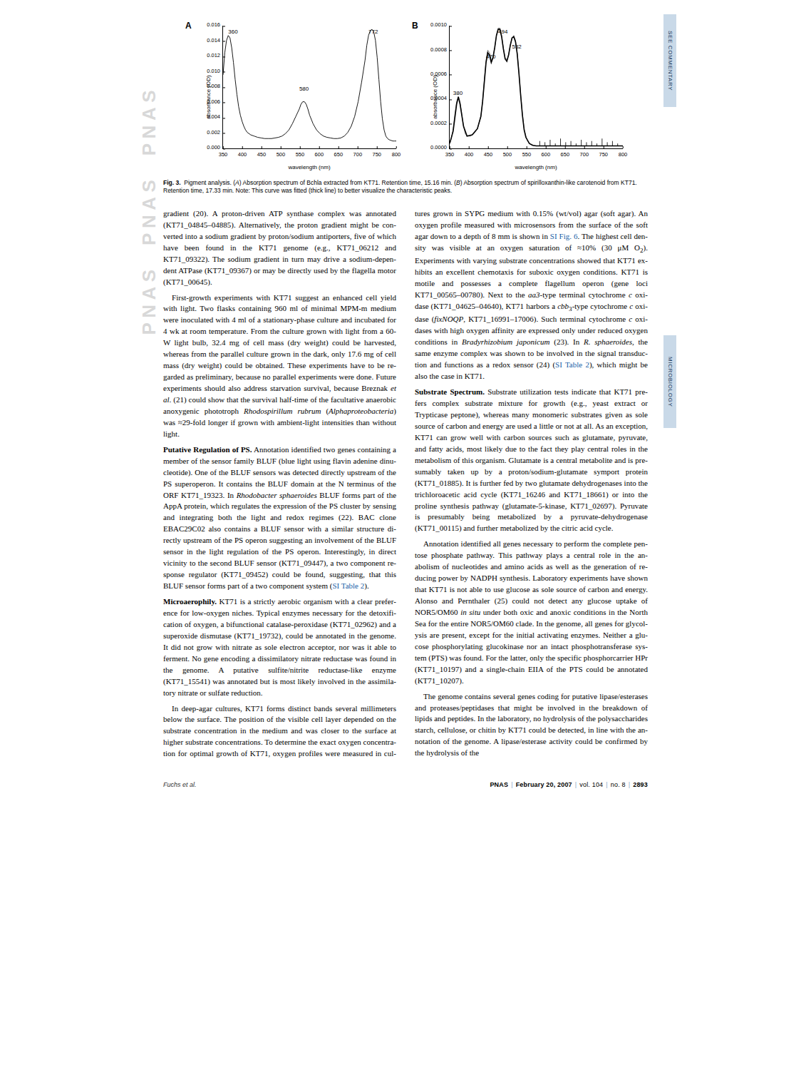see commentary
microbiology
PNAS PNAS PNAS
A
absorbance (OD)
0.000 0.002 0.004 0.006 0.008 0.010 0.012 0.014 0.016 350 400 450 500 550 600 650 700 750 800 360 580 772
wavelength (nm)
B
absorbance (OD)
0.0000 0.0002 0.0004 0.0006 0.0008 0.0010 350 400 450 500 550 600 650 700 750 800 380 470 494 532
wavelength (nm)
Fig. 3. Pigment analysis. (A) Absorption spectrum of Bchla extracted from KT71. Retention time, 15.16 min. (B) Absorption spectrum of spirilloxanthin-like carotenoid from KT71. Retention time, 17.33 min. Note: This curve was fitted (thick line) to better visualize the characteristic peaks.
gradient (20). A proton-driven ATP synthase complex was annotated (KT71_04845–04885). Alternatively, the proton gradient might be converted into a sodium gradient by proton/sodium antiporters, five of which have been found in the KT71 genome (e.g., KT71_06212 and KT71_09322). The sodium gradient in turn may drive a sodium-dependent ATPase (KT71_09367) or may be directly used by the flagella motor (KT71_00645).
First-growth experiments with KT71 suggest an enhanced cell yield with light. Two flasks containing 960 ml of minimal MPM-m medium were inoculated with 4 ml of a stationary-phase culture and incubated for 4 wk at room temperature. From the culture grown with light from a 60-W light bulb, 32.4 mg of cell mass (dry weight) could be harvested, whereas from the parallel culture grown in the dark, only 17.6 mg of cell mass (dry weight) could be obtained. These experiments have to be regarded as preliminary, because no parallel experiments were done. Future experiments should also address starvation survival, because Breznak et al. (21) could show that the survival half-time of the facultative anaerobic anoxygenic phototroph Rhodospirillum rubrum (Alphaproteobacteria) was ≈29-fold longer if grown with ambient-light intensities than without light.
Putative Regulation of PS.
Annotation identified two genes containing a member of the sensor family BLUF (blue light using flavin adenine dinucleotide). One of the BLUF sensors was detected directly upstream of the PS superoperon. It contains the BLUF domain at the N terminus of the ORF KT71_19323. In Rhodobacter sphaeroides BLUF forms part of the AppA protein, which regulates the expression of the PS cluster by sensing and integrating both the light and redox regimes (22). BAC clone EBAC29C02 also contains a BLUF sensor with a similar structure directly upstream of the PS operon suggesting an involvement of the BLUF sensor in the light regulation of the PS operon. Interestingly, in direct vicinity to the second BLUF sensor (KT71_09447), a two component response regulator (KT71_09452) could be found, suggesting, that this BLUF sensor forms part of a two component system (SI Table 2).
Microaerophily.
KT71 is a strictly aerobic organism with a clear preference for low-oxygen niches. Typical enzymes necessary for the detoxification of oxygen, a bifunctional catalase-peroxidase (KT71_02962) and a superoxide dismutase (KT71_19732), could be annotated in the genome. It did not grow with nitrate as sole electron acceptor, nor was it able to ferment. No gene encoding a dissimilatory nitrate reductase was found in the genome. A putative sulfite/nitrite reductase-like enzyme (KT71_15541) was annotated but is most likely involved in the assimilatory nitrate or sulfate reduction.
In deep-agar cultures, KT71 forms distinct bands several millimeters below the surface. The position of the visible cell layer depended on the substrate concentration in the medium and was closer to the surface at higher substrate concentrations. To determine the exact oxygen concentration for optimal growth of KT71, oxygen profiles were measured in cultures grown in SYPG medium with 0.15% (wt/vol) agar (soft agar). An oxygen profile measured with microsensors from the surface of the soft agar down to a depth of 8 mm is shown in SI Fig. 6. The highest cell density was visible at an oxygen saturation of ≈10% (30 μM O2). Experiments with varying substrate concentrations showed that KT71 exhibits an excellent chemotaxis for suboxic oxygen conditions. KT71 is motile and possesses a complete flagellum operon (gene loci KT71_00565–00780). Next to the aa3-type terminal cytochrome c oxidase (KT71_04625–04640), KT71 harbors a cbb3-type cytochrome c oxidase (fixNOQP, KT71_16991–17006). Such terminal cytochrome c oxidases with high oxygen affinity are expressed only under reduced oxygen conditions in Bradyrhizobium japonicum (23). In R. sphaeroides, the same enzyme complex was shown to be involved in the signal transduction and functions as a redox sensor (24) (SI Table 2), which might be also the case in KT71.
Substrate Spectrum.
Substrate utilization tests indicate that KT71 prefers complex substrate mixture for growth (e.g., yeast extract or Trypticase peptone), whereas many monomeric substrates given as sole source of carbon and energy are used a little or not at all. As an exception, KT71 can grow well with carbon sources such as glutamate, pyruvate, and fatty acids, most likely due to the fact they play central roles in the metabolism of this organism. Glutamate is a central metabolite and is presumably taken up by a proton/sodium-glutamate symport protein (KT71_01885). It is further fed by two glutamate dehydrogenases into the trichloroacetic acid cycle (KT71_16246 and KT71_18661) or into the proline synthesis pathway (glutamate-5-kinase, KT71_02697). Pyruvate is presumably being metabolized by a pyruvate-dehydrogenase (KT71_00115) and further metabolized by the citric acid cycle.
Annotation identified all genes necessary to perform the complete pentose phosphate pathway. This pathway plays a central role in the anabolism of nucleotides and amino acids as well as the generation of reducing power by NADPH synthesis. Laboratory experiments have shown that KT71 is not able to use glucose as sole source of carbon and energy. Alonso and Pernthaler (25) could not detect any glucose uptake of NOR5/OM60 in situ under both oxic and anoxic conditions in the North Sea for the entire NOR5/OM60 clade. In the genome, all genes for glycolysis are present, except for the initial activating enzymes. Neither a glucose phosphorylating glucokinase nor an intact phosphotransferase system (PTS) was found. For the latter, only the specific phosphorcarrier HPr (KT71_10197) and a single-chain EIIA of the PTS could be annotated (KT71_10207).
The genome contains several genes coding for putative lipase/esterases and proteases/peptidases that might be involved in the breakdown of lipids and peptides. In the laboratory, no hydrolysis of the polysaccharides starch, cellulose, or chitin by KT71 could be detected, in line with the annotation of the genome. A lipase/esterase activity could be confirmed by the hydrolysis of the
Fuchs et al.
PNAS|February 20, 2007|vol. 104|no. 8|2893